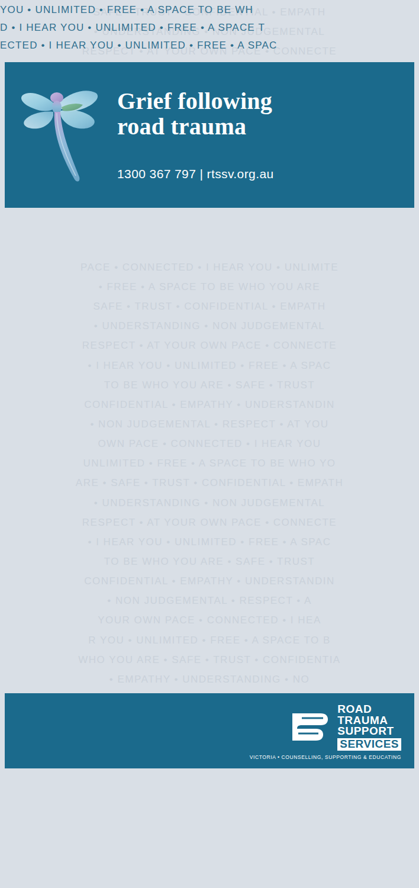YOU • UNLIMITED • FREE • A SPACE TO BE WH D • I HEAR YOU • UNLIMITED • FREE • A SPACE T ECTED • I HEAR YOU • UNLIMITED • FREE • A SPAC
SAFE • TRUST • CONFIDENTIAL • EMPATH • UNDERSTANDING • NON JUDGEMENTAL RESPECT • AT YOUR OWN PACE • CONNECTE • I HEAR YOU • UNLIMITED • FREE • A SPAC TO BE WHO YOU ARE • SAFE • TRUST PACE • CONNECTED • I HEAR YOU • UNLIMITE • FREE • A SPACE TO BE WHO YOU ARE SAFE • TRUST • CONFIDENTIAL • EMPATH • UNDERSTANDING • NON JUDGEMENTAL RESPECT • AT YOUR OWN PACE • CONNECTE • I HEAR YOU • UNLIMITED • FREE • A SPAC TO BE WHO YOU ARE • SAFE • TRUST CONFIDENTIAL • EMPATHY • UNDERSTANDIN • NON JUDGEMENTAL • RESPECT • AT YOU OWN PACE • CONNECTED • I HEAR YOU UNLIMITED • FREE • A SPACE TO BE WHO YO ARE • SAFE • TRUST • CONFIDENTIAL • EMPATH • UNDERSTANDING • NON JUDGEMENTAL RESPECT • AT YOUR OWN PACE • CONNECTE • I HEAR YOU • UNLIMITED • FREE • A SPAC TO BE WHO YOU ARE • SAFE • TRUST CONFIDENTIAL • EMPATHY • UNDERSTANDIN • NON JUDGEMENTAL • RESPECT • A YOUR OWN PACE • CONNECTED • I HEA R YOU • UNLIMITED • FREE • A SPACE TO B WHO YOU ARE • SAFE • TRUST • CONFIDENTIA • EMPATHY • UNDERSTANDING • NO JUDGEMENTAL • RESPECT • AT YOUR OW PACE • CONNECTED • I HEAR YOU • UNLIMITE
Grief following
road trauma
1300 367 797 | rtssv.org.au
ROAD
TRAUMA
SUPPORT
SERVICES
Victoria • Counselling, Supporting & Educating